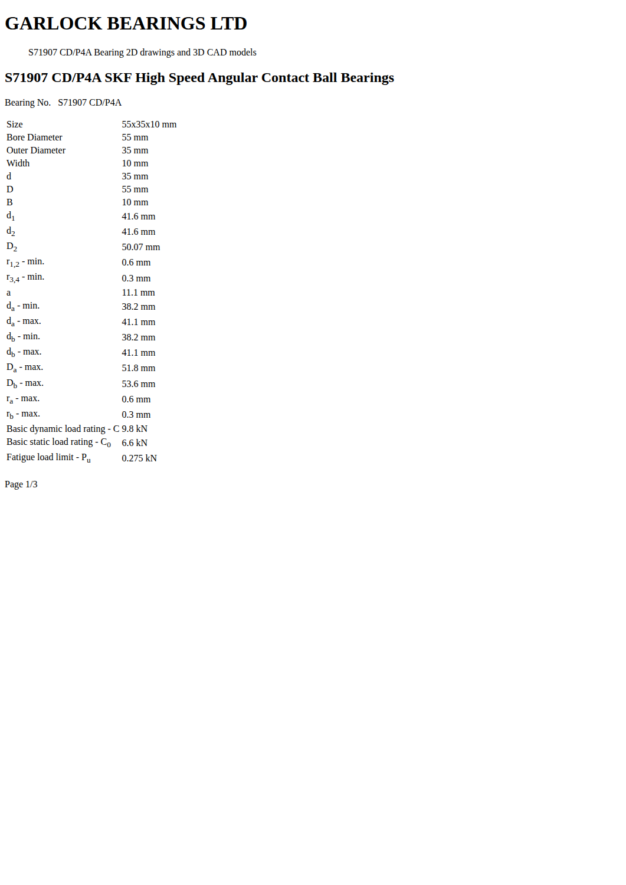GARLOCK BEARINGS LTD
S71907 CD/P4A Bearing 2D drawings and 3D CAD models
S71907 CD/P4A SKF High Speed Angular Contact Ball Bearings
Bearing No. S71907 CD/P4A
| Size | 55x35x10 mm |
| Bore Diameter | 55 mm |
| Outer Diameter | 35 mm |
| Width | 10 mm |
| d | 35 mm |
| D | 55 mm |
| B | 10 mm |
| d 1 | 41.6 mm |
| d 2 | 41.6 mm |
| D 2 | 50.07 mm |
| r 1,2 - min. | 0.6 mm |
| r 3,4 - min. | 0.3 mm |
| a | 11.1 mm |
| d a - min. | 38.2 mm |
| d a - max. | 41.1 mm |
| d b - min. | 38.2 mm |
| d b - max. | 41.1 mm |
| D a - max. | 51.8 mm |
| D b - max. | 53.6 mm |
| r a - max. | 0.6 mm |
| r b - max. | 0.3 mm |
| Basic dynamic load rating - C | 9.8 kN |
| Basic static load rating - C 0 | 6.6 kN |
| Fatigue load limit - P u | 0.275 kN |
Page 1/3